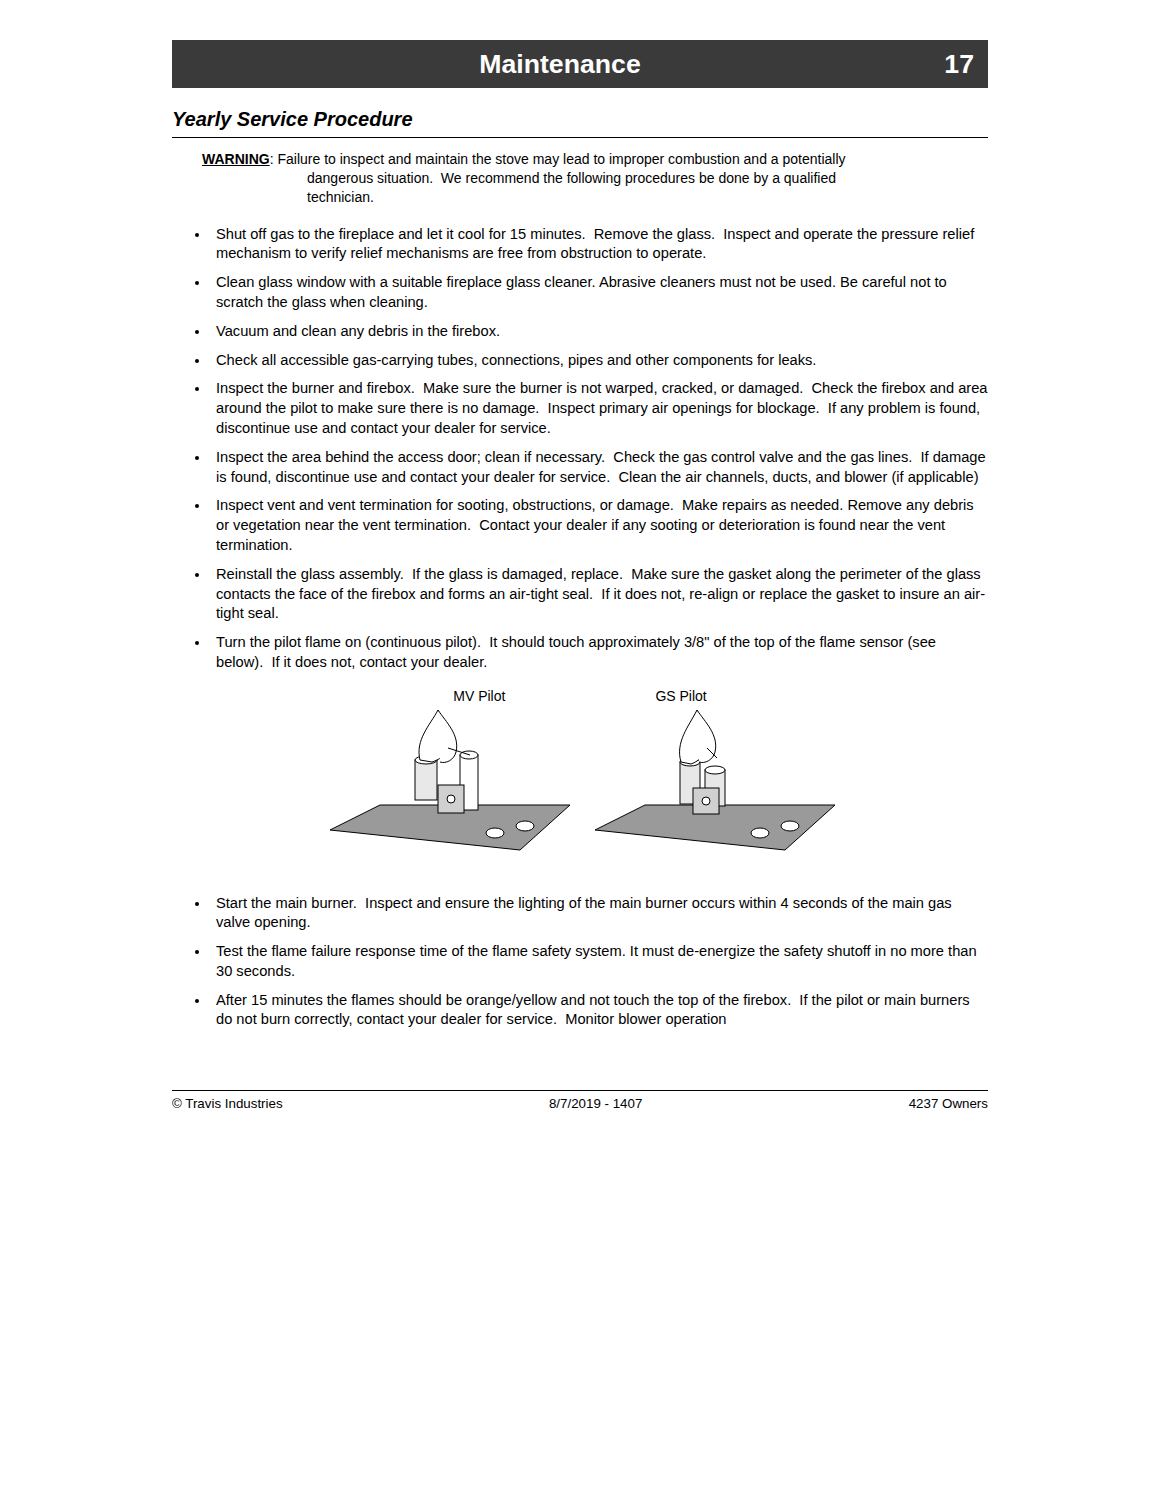Maintenance
17
Yearly Service Procedure
WARNING: Failure to inspect and maintain the stove may lead to improper combustion and a potentially dangerous situation. We recommend the following procedures be done by a qualified technician.
Shut off gas to the fireplace and let it cool for 15 minutes. Remove the glass. Inspect and operate the pressure relief mechanism to verify relief mechanisms are free from obstruction to operate.
Clean glass window with a suitable fireplace glass cleaner. Abrasive cleaners must not be used. Be careful not to scratch the glass when cleaning.
Vacuum and clean any debris in the firebox.
Check all accessible gas-carrying tubes, connections, pipes and other components for leaks.
Inspect the burner and firebox. Make sure the burner is not warped, cracked, or damaged. Check the firebox and area around the pilot to make sure there is no damage. Inspect primary air openings for blockage. If any problem is found, discontinue use and contact your dealer for service.
Inspect the area behind the access door; clean if necessary. Check the gas control valve and the gas lines. If damage is found, discontinue use and contact your dealer for service. Clean the air channels, ducts, and blower (if applicable)
Inspect vent and vent termination for sooting, obstructions, or damage. Make repairs as needed. Remove any debris or vegetation near the vent termination. Contact your dealer if any sooting or deterioration is found near the vent termination.
Reinstall the glass assembly. If the glass is damaged, replace. Make sure the gasket along the perimeter of the glass contacts the face of the firebox and forms an air-tight seal. If it does not, re-align or replace the gasket to insure an air-tight seal.
Turn the pilot flame on (continuous pilot). It should touch approximately 3/8" of the top of the flame sensor (see below). If it does not, contact your dealer.
MV Pilot GS Pilot
Start the main burner. Inspect and ensure the lighting of the main burner occurs within 4 seconds of the main gas valve opening.
Test the flame failure response time of the flame safety system. It must de-energize the safety shutoff in no more than 30 seconds.
After 15 minutes the flames should be orange/yellow and not touch the top of the firebox. If the pilot or main burners do not burn correctly, contact your dealer for service. Monitor blower operation
© Travis Industries 8/7/2019 - 1407 4237 Owners